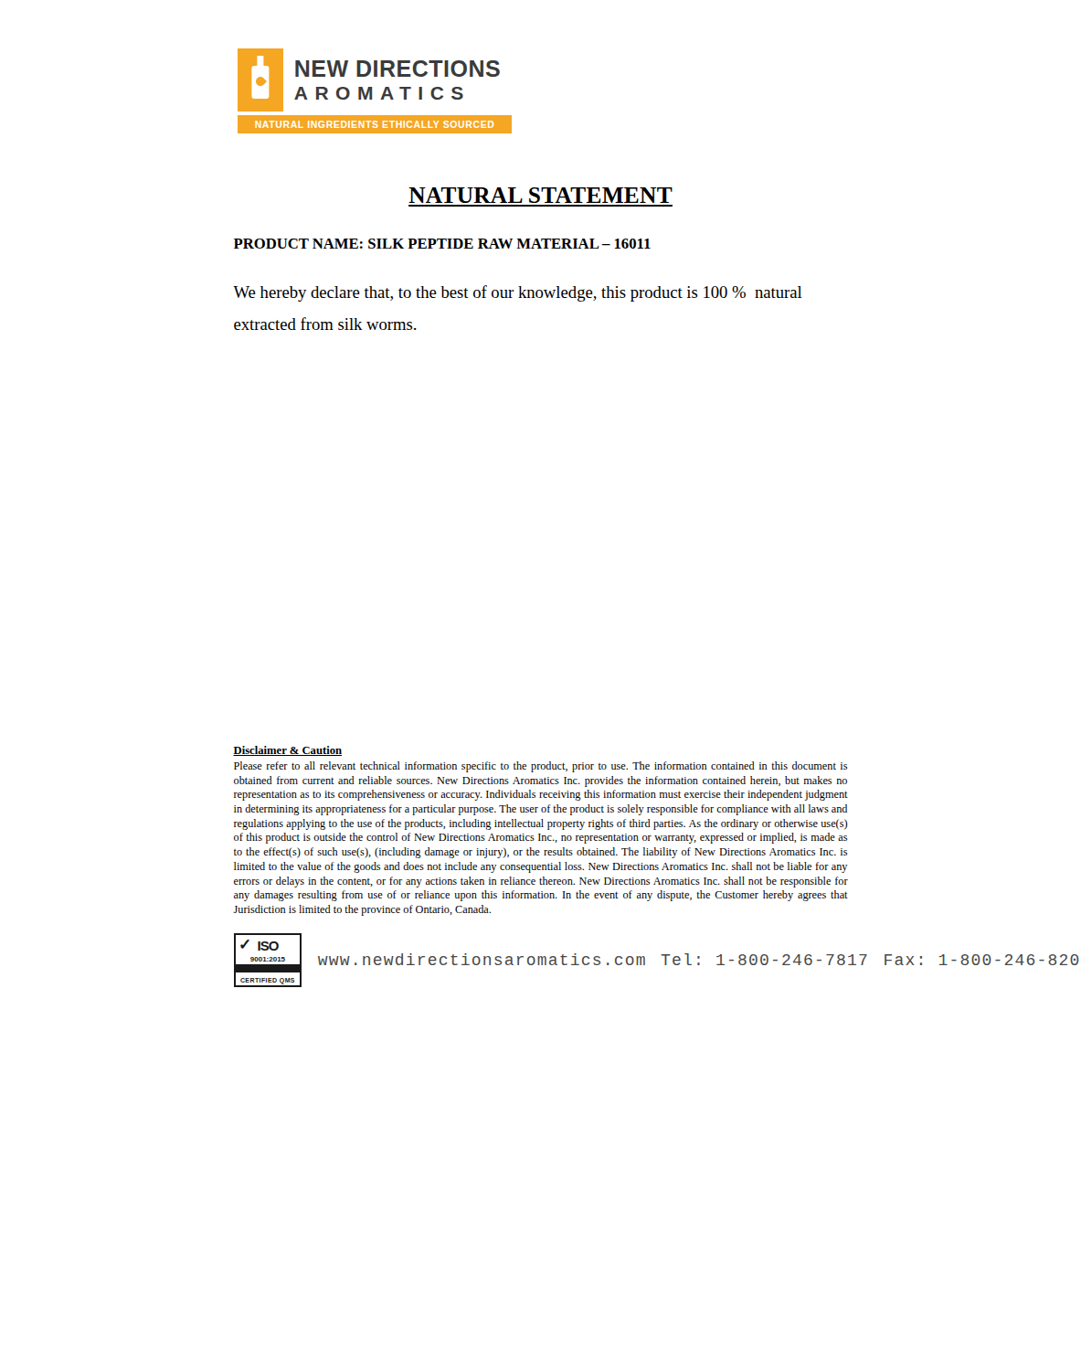NEW DIRECTIONS
AROMATICS
NATURAL INGREDIENTS ETHICALLY SOURCED
NATURAL STATEMENT
PRODUCT NAME: SILK PEPTIDE RAW MATERIAL – 16011
We hereby declare that, to the best of our knowledge, this product is 100 % natural extracted from silk worms.
Disclaimer & Caution
Please refer to all relevant technical information specific to the product, prior to use. The information contained in this document is obtained from current and reliable sources. New Directions Aromatics Inc. provides the information contained herein, but makes no representation as to its comprehensiveness or accuracy. Individuals receiving this information must exercise their independent judgment in determining its appropriateness for a particular purpose. The user of the product is solely responsible for compliance with all laws and regulations applying to the use of the products, including intellectual property rights of third parties. As the ordinary or otherwise use(s) of this product is outside the control of New Directions Aromatics Inc., no representation or warranty, expressed or implied, is made as to the effect(s) of such use(s), (including damage or injury), or the results obtained. The liability of New Directions Aromatics Inc. is limited to the value of the goods and does not include any consequential loss. New Directions Aromatics Inc. shall not be liable for any errors or delays in the content, or for any actions taken in reliance thereon. New Directions Aromatics Inc. shall not be responsible for any damages resulting from use of or reliance upon this information. In the event of any dispute, the Customer hereby agrees that Jurisdiction is limited to the province of Ontario, Canada.
✓ ISO 9001:2015
CERTIFIED QMS
www.newdirectionsaromatics.com Tel: 1-800-246-7817 Fax: 1-800-246-8207